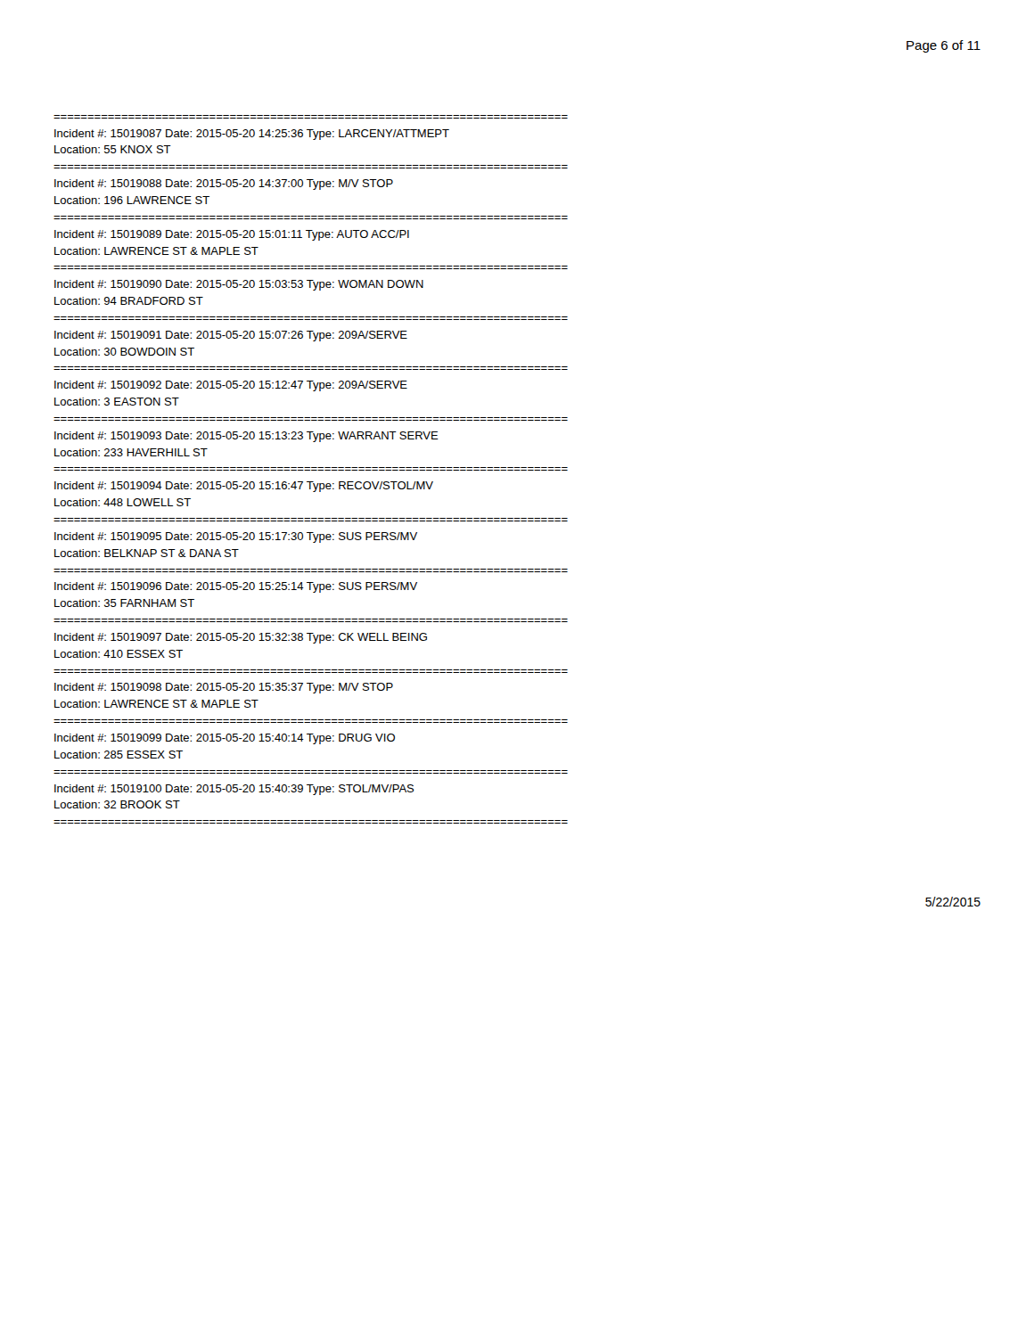Page 6 of 11
============================================================================ Incident #: 15019087 Date: 2015-05-20 14:25:36 Type: LARCENY/ATTMEPT Location: 55 KNOX ST ============================================================================ Incident #: 15019088 Date: 2015-05-20 14:37:00 Type: M/V STOP Location: 196 LAWRENCE ST ============================================================================ Incident #: 15019089 Date: 2015-05-20 15:01:11 Type: AUTO ACC/PI Location: LAWRENCE ST & MAPLE ST ============================================================================ Incident #: 15019090 Date: 2015-05-20 15:03:53 Type: WOMAN DOWN Location: 94 BRADFORD ST ============================================================================ Incident #: 15019091 Date: 2015-05-20 15:07:26 Type: 209A/SERVE Location: 30 BOWDOIN ST ============================================================================ Incident #: 15019092 Date: 2015-05-20 15:12:47 Type: 209A/SERVE Location: 3 EASTON ST ============================================================================ Incident #: 15019093 Date: 2015-05-20 15:13:23 Type: WARRANT SERVE Location: 233 HAVERHILL ST ============================================================================ Incident #: 15019094 Date: 2015-05-20 15:16:47 Type: RECOV/STOL/MV Location: 448 LOWELL ST ============================================================================ Incident #: 15019095 Date: 2015-05-20 15:17:30 Type: SUS PERS/MV Location: BELKNAP ST & DANA ST ============================================================================ Incident #: 15019096 Date: 2015-05-20 15:25:14 Type: SUS PERS/MV Location: 35 FARNHAM ST ============================================================================ Incident #: 15019097 Date: 2015-05-20 15:32:38 Type: CK WELL BEING Location: 410 ESSEX ST ============================================================================ Incident #: 15019098 Date: 2015-05-20 15:35:37 Type: M/V STOP Location: LAWRENCE ST & MAPLE ST ============================================================================ Incident #: 15019099 Date: 2015-05-20 15:40:14 Type: DRUG VIO Location: 285 ESSEX ST ============================================================================ Incident #: 15019100 Date: 2015-05-20 15:40:39 Type: STOL/MV/PAS Location: 32 BROOK ST ============================================================================
5/22/2015